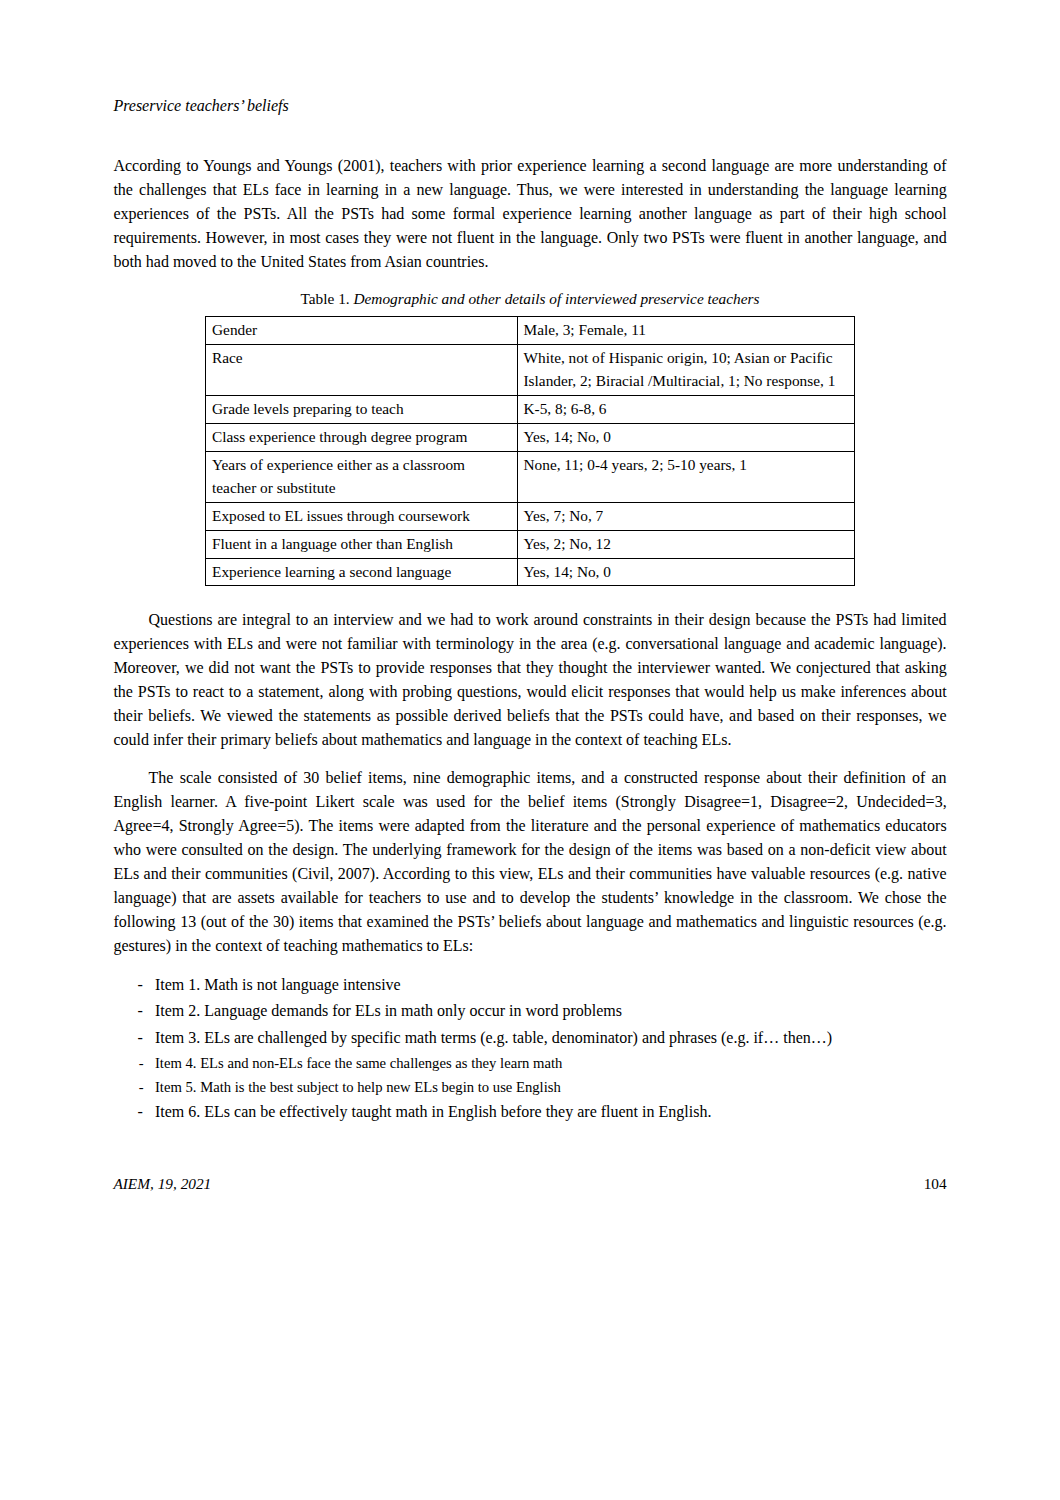Preservice teachers’ beliefs
According to Youngs and Youngs (2001), teachers with prior experience learning a second language are more understanding of the challenges that ELs face in learning in a new language. Thus, we were interested in understanding the language learning experiences of the PSTs. All the PSTs had some formal experience learning another language as part of their high school requirements. However, in most cases they were not fluent in the language. Only two PSTs were fluent in another language, and both had moved to the United States from Asian countries.
Table 1. Demographic and other details of interviewed preservice teachers
| Gender | Male, 3; Female, 11 |
| Race | White, not of Hispanic origin, 10; Asian or Pacific Islander, 2; Biracial /Multiracial, 1; No response, 1 |
| Grade levels preparing to teach | K-5, 8; 6-8, 6 |
| Class experience through degree program | Yes, 14; No, 0 |
| Years of experience either as a classroom teacher or substitute | None, 11; 0-4 years, 2; 5-10 years, 1 |
| Exposed to EL issues through coursework | Yes, 7; No, 7 |
| Fluent in a language other than English | Yes, 2; No, 12 |
| Experience learning a second language | Yes, 14; No, 0 |
Questions are integral to an interview and we had to work around constraints in their design because the PSTs had limited experiences with ELs and were not familiar with terminology in the area (e.g. conversational language and academic language). Moreover, we did not want the PSTs to provide responses that they thought the interviewer wanted. We conjectured that asking the PSTs to react to a statement, along with probing questions, would elicit responses that would help us make inferences about their beliefs. We viewed the statements as possible derived beliefs that the PSTs could have, and based on their responses, we could infer their primary beliefs about mathematics and language in the context of teaching ELs.
The scale consisted of 30 belief items, nine demographic items, and a constructed response about their definition of an English learner. A five-point Likert scale was used for the belief items (Strongly Disagree=1, Disagree=2, Undecided=3, Agree=4, Strongly Agree=5). The items were adapted from the literature and the personal experience of mathematics educators who were consulted on the design. The underlying framework for the design of the items was based on a non-deficit view about ELs and their communities (Civil, 2007). According to this view, ELs and their communities have valuable resources (e.g. native language) that are assets available for teachers to use and to develop the students’ knowledge in the classroom. We chose the following 13 (out of the 30) items that examined the PSTs’ beliefs about language and mathematics and linguistic resources (e.g. gestures) in the context of teaching mathematics to ELs:
Item 1. Math is not language intensive
Item 2. Language demands for ELs in math only occur in word problems
Item 3. ELs are challenged by specific math terms (e.g. table, denominator) and phrases (e.g. if… then…)
Item 4. ELs and non-ELs face the same challenges as they learn math
Item 5. Math is the best subject to help new ELs begin to use English
Item 6. ELs can be effectively taught math in English before they are fluent in English.
AIEM, 19, 2021 104